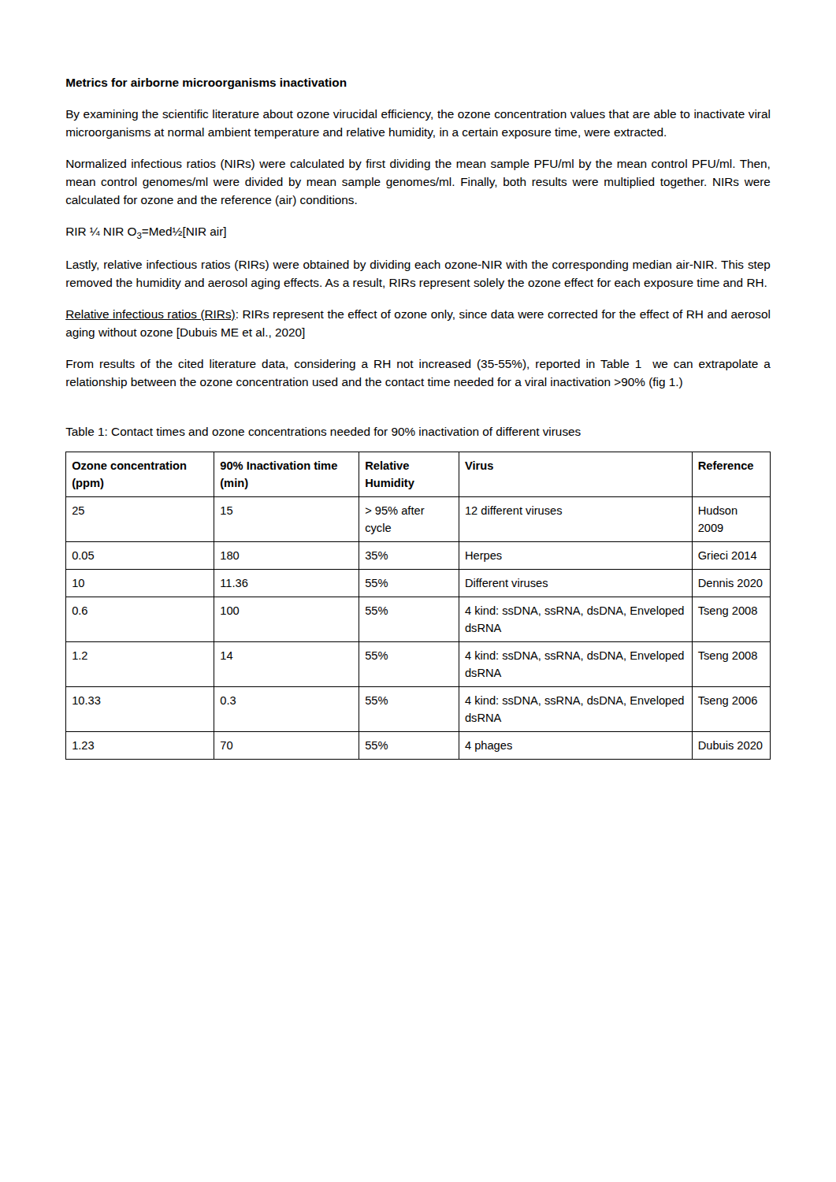Metrics for airborne microorganisms inactivation
By examining the scientific literature about ozone virucidal efficiency, the ozone concentration values that are able to inactivate viral microorganisms at normal ambient temperature and relative humidity, in a certain exposure time, were extracted.
Normalized infectious ratios (NIRs) were calculated by first dividing the mean sample PFU/ml by the mean control PFU/ml. Then, mean control genomes/ml were divided by mean sample genomes/ml. Finally, both results were multiplied together. NIRs were calculated for ozone and the reference (air) conditions.
RIR ¼ NIR O3=Med½[NIR air]
Lastly, relative infectious ratios (RIRs) were obtained by dividing each ozone-NIR with the corresponding median air-NIR. This step removed the humidity and aerosol aging effects. As a result, RIRs represent solely the ozone effect for each exposure time and RH.
Relative infectious ratios (RIRs): RIRs represent the effect of ozone only, since data were corrected for the effect of RH and aerosol aging without ozone [Dubuis ME et al., 2020]
From results of the cited literature data, considering a RH not increased (35-55%), reported in Table 1 we can extrapolate a relationship between the ozone concentration used and the contact time needed for a viral inactivation >90% (fig 1.)
Table 1: Contact times and ozone concentrations needed for 90% inactivation of different viruses
| Ozone concentration (ppm) | 90% Inactivation time (min) | Relative Humidity | Virus | Reference |
| --- | --- | --- | --- | --- |
| 25 | 15 | > 95% after cycle | 12 different viruses | Hudson 2009 |
| 0.05 | 180 | 35% | Herpes | Grieci 2014 |
| 10 | 11.36 | 55% | Different viruses | Dennis 2020 |
| 0.6 | 100 | 55% | 4 kind: ssDNA, ssRNA, dsDNA, Enveloped dsRNA | Tseng 2008 |
| 1.2 | 14 | 55% | 4 kind: ssDNA, ssRNA, dsDNA, Enveloped dsRNA | Tseng 2008 |
| 10.33 | 0.3 | 55% | 4 kind: ssDNA, ssRNA, dsDNA, Enveloped dsRNA | Tseng 2006 |
| 1.23 | 70 | 55% | 4 phages | Dubuis 2020 |